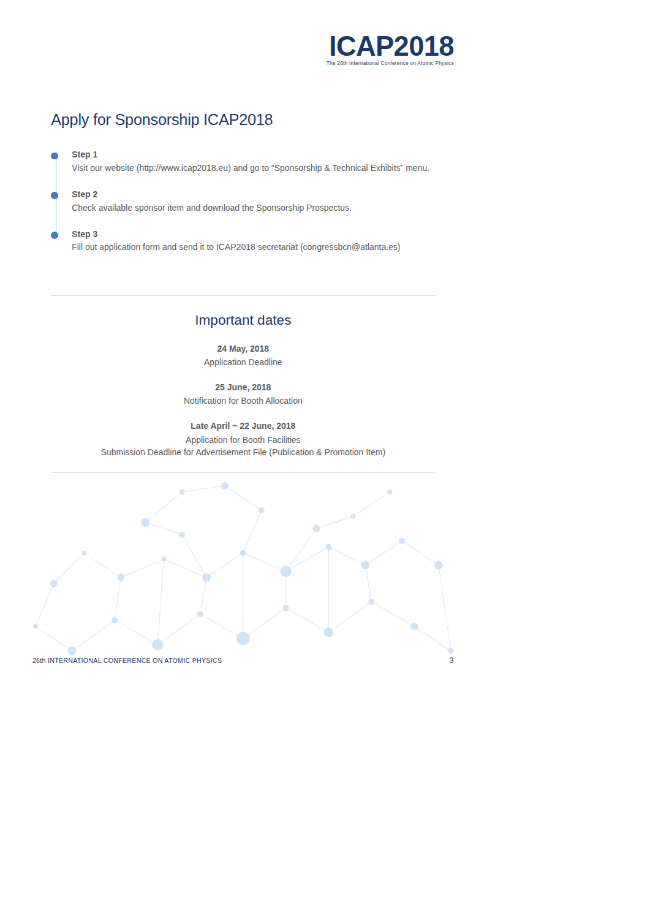ICAP2018
The 26th International Conference on Atomic Physics
Apply for Sponsorship ICAP2018
Step 1
Visit our website (http://www.icap2018.eu) and go to “Sponsorship & Technical Exhibits” menu.
Step 2
Check available sponsor item and download the Sponsorship Prospectus.
Step 3
Fill out application form and send it to ICAP2018 secretariat (congressbcn@atlanta.es)
Important dates
24 May, 2018 Application Deadline
25 June, 2018 Notification for Booth Allocation
Late April ~ 22 June, 2018 Application for Booth Facilities
Submission Deadline for Advertisement File (Publication & Promotion Item)
26th INTERNATIONAL CONFERENCE ON ATOMIC PHYSICS
3